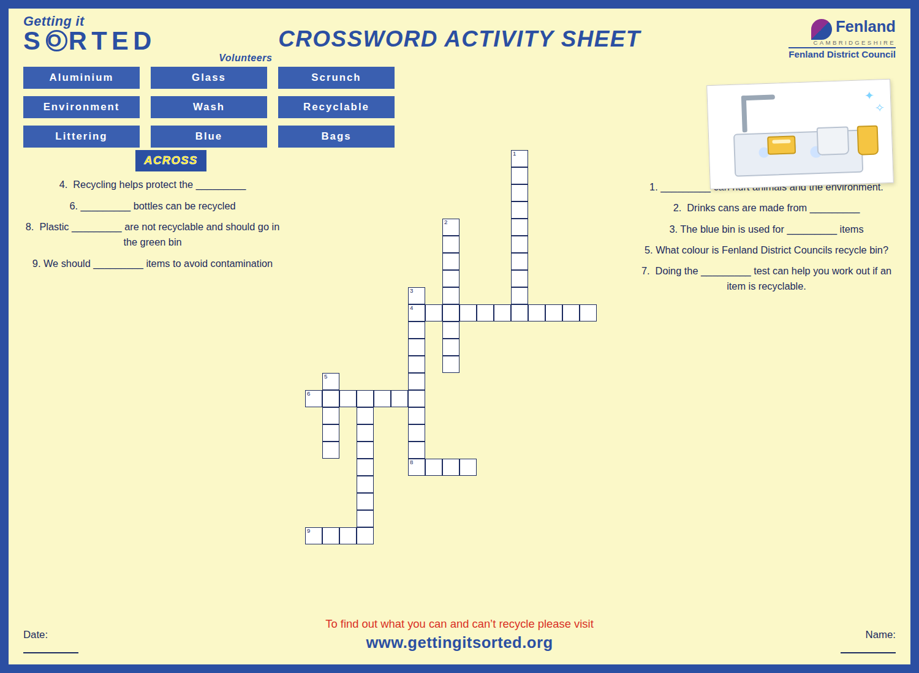Getting it
SORTED
Volunteers
Crossword Activity Sheet
Fenland
CAMBRIDGESHIRE
Fenland District Council
Aluminium
Glass
Scrunch
Environment
Wash
Recyclable
Littering
Blue
Bags
✦ ✧
Across
4. Recycling helps protect the _________
6. _________ bottles can be recycled
8. Plastic _________ are not recyclable and should go in the green bin
9. We should _________ items to avoid contamination
1
2
3
4
5
6
7
8
9
Down
1. _________ can hurt animals and the environment.
2. Drinks cans are made from _________
3. The blue bin is used for _________ items
5. What colour is Fenland District Councils recycle bin?
7. Doing the _________ test can help you work out if an item is recyclable.
Date:
To find out what you can and can’t recycle please visit
www.gettingitsorted.org
Name: